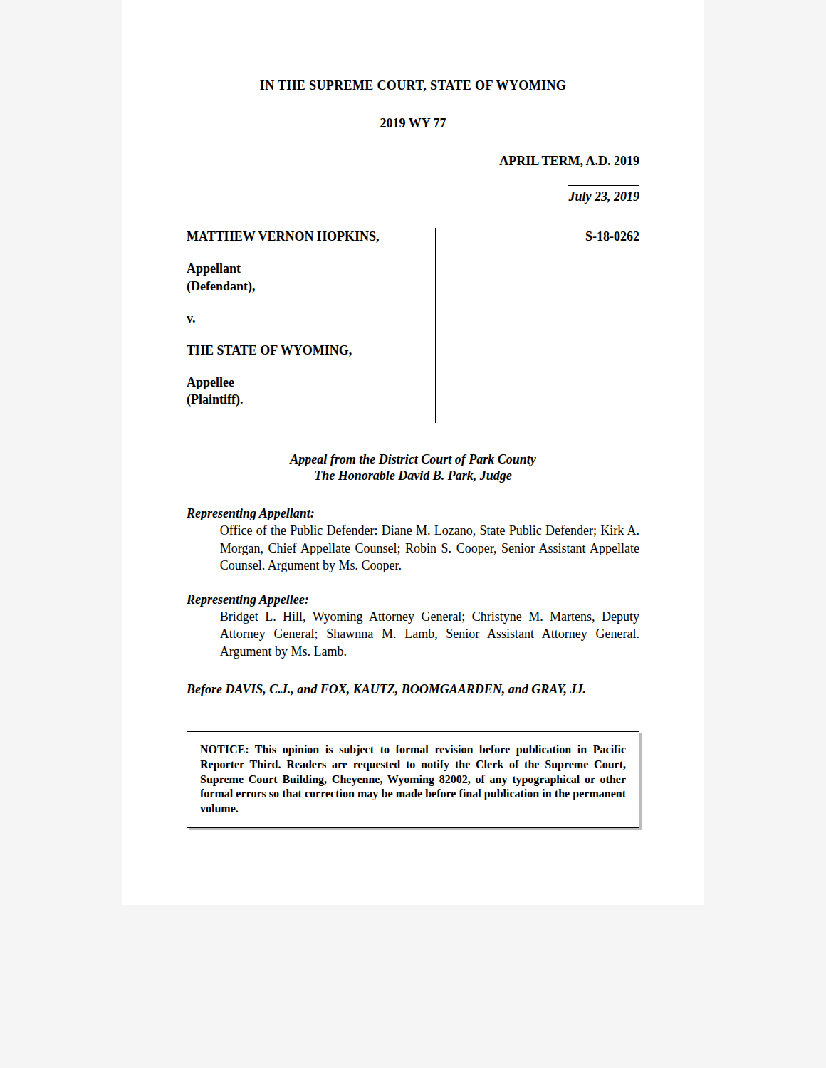IN THE SUPREME COURT, STATE OF WYOMING
2019 WY 77
APRIL TERM, A.D. 2019
July 23, 2019
| MATTHEW VERNON HOPKINS, Appellant (Defendant), v. THE STATE OF WYOMING, Appellee (Plaintiff). | S-18-0262 |
Appeal from the District Court of Park County
The Honorable David B. Park, Judge
Representing Appellant:
Office of the Public Defender: Diane M. Lozano, State Public Defender; Kirk A. Morgan, Chief Appellate Counsel; Robin S. Cooper, Senior Assistant Appellate Counsel. Argument by Ms. Cooper.
Representing Appellee:
Bridget L. Hill, Wyoming Attorney General; Christyne M. Martens, Deputy Attorney General; Shawnna M. Lamb, Senior Assistant Attorney General. Argument by Ms. Lamb.
Before DAVIS, C.J., and FOX, KAUTZ, BOOMGAARDEN, and GRAY, JJ.
NOTICE: This opinion is subject to formal revision before publication in Pacific Reporter Third. Readers are requested to notify the Clerk of the Supreme Court, Supreme Court Building, Cheyenne, Wyoming 82002, of any typographical or other formal errors so that correction may be made before final publication in the permanent volume.